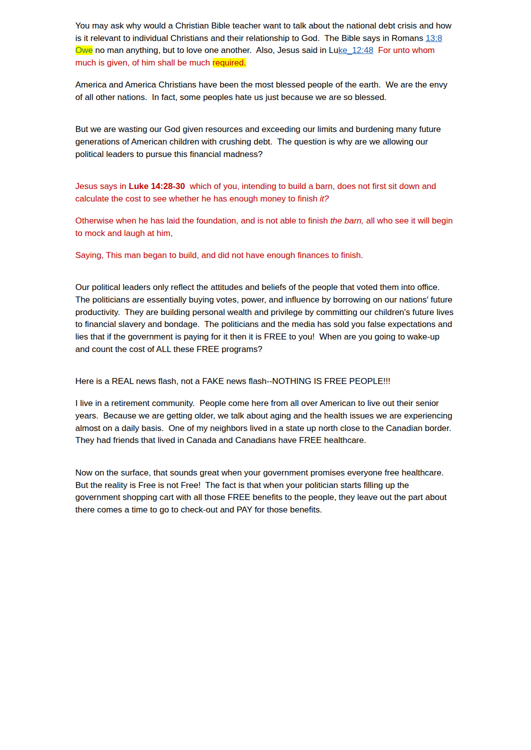You may ask why would a Christian Bible teacher want to talk about the national debt crisis and how is it relevant to individual Christians and their relationship to God. The Bible says in Romans 13:8 Owe no man anything, but to love one another. Also, Jesus said in Luke_12:48 For unto whom much is given, of him shall be much required.
America and America Christians have been the most blessed people of the earth. We are the envy of all other nations. In fact, some peoples hate us just because we are so blessed.
But we are wasting our God given resources and exceeding our limits and burdening many future generations of American children with crushing debt. The question is why are we allowing our political leaders to pursue this financial madness?
Jesus says in Luke 14:28-30 which of you, intending to build a barn, does not first sit down and calculate the cost to see whether he has enough money to finish it?
Otherwise when he has laid the foundation, and is not able to finish the barn, all who see it will begin to mock and laugh at him,
Saying, This man began to build, and did not have enough finances to finish.
Our political leaders only reflect the attitudes and beliefs of the people that voted them into office. The politicians are essentially buying votes, power, and influence by borrowing on our nations' future productivity. They are building personal wealth and privilege by committing our children's future lives to financial slavery and bondage. The politicians and the media has sold you false expectations and lies that if the government is paying for it then it is FREE to you! When are you going to wake-up and count the cost of ALL these FREE programs?
Here is a REAL news flash, not a FAKE news flash--NOTHING IS FREE PEOPLE!!!
I live in a retirement community. People come here from all over American to live out their senior years. Because we are getting older, we talk about aging and the health issues we are experiencing almost on a daily basis. One of my neighbors lived in a state up north close to the Canadian border. They had friends that lived in Canada and Canadians have FREE healthcare.
Now on the surface, that sounds great when your government promises everyone free healthcare. But the reality is Free is not Free! The fact is that when your politician starts filling up the government shopping cart with all those FREE benefits to the people, they leave out the part about there comes a time to go to check-out and PAY for those benefits.